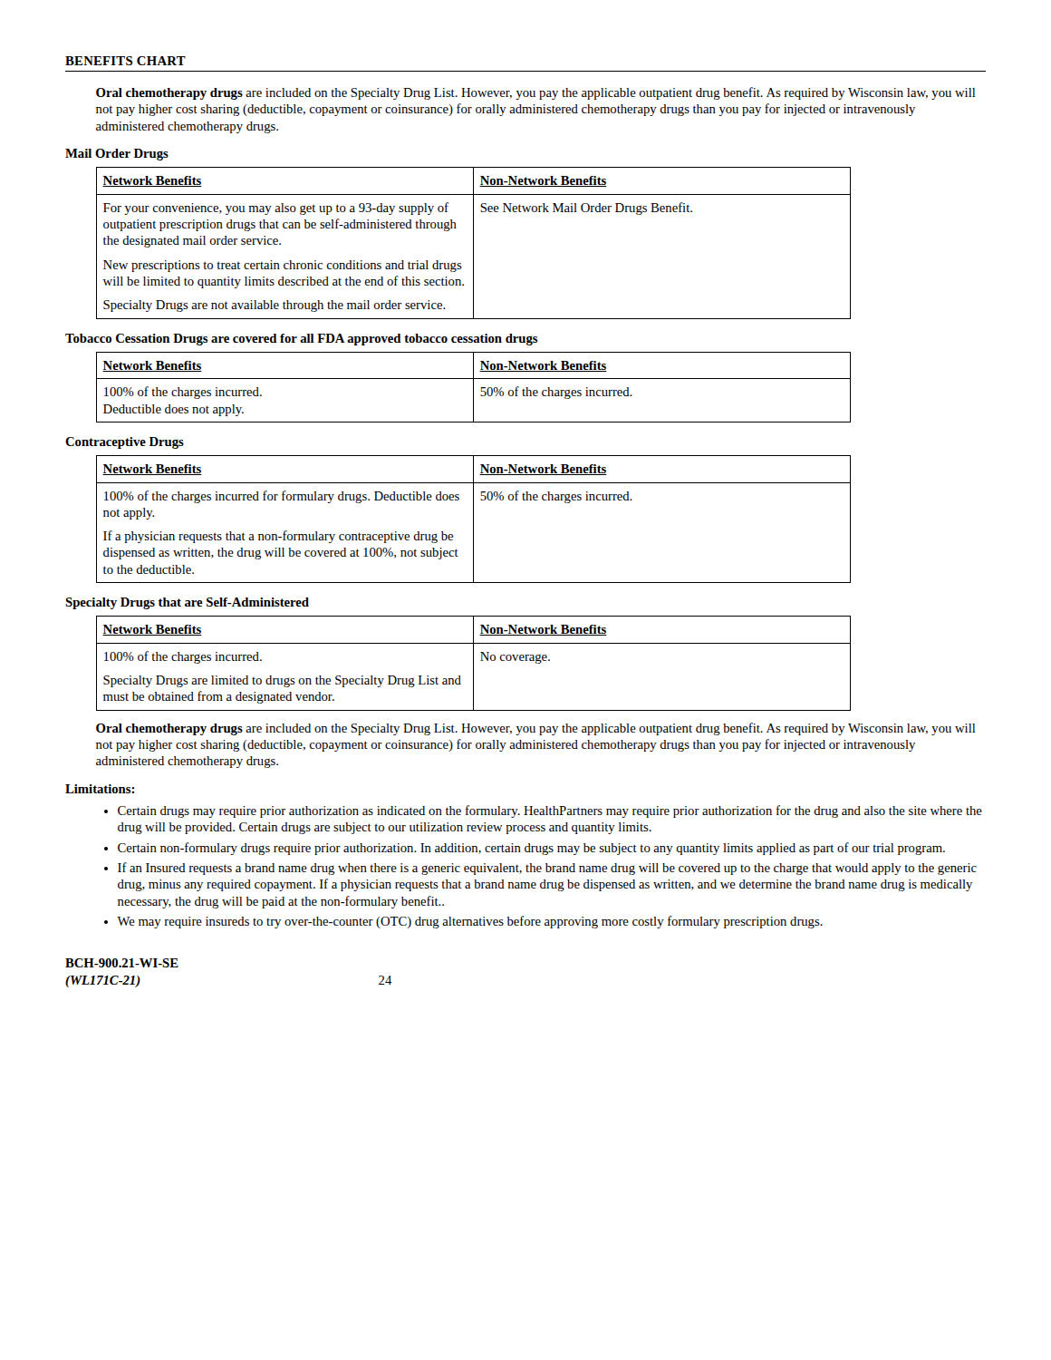BENEFITS CHART
Oral chemotherapy drugs are included on the Specialty Drug List. However, you pay the applicable outpatient drug benefit. As required by Wisconsin law, you will not pay higher cost sharing (deductible, copayment or coinsurance) for orally administered chemotherapy drugs than you pay for injected or intravenously administered chemotherapy drugs.
Mail Order Drugs
| Network Benefits | Non-Network Benefits |
| For your convenience, you may also get up to a 93-day supply of outpatient prescription drugs that can be self-administered through the designated mail order service. New prescriptions to treat certain chronic conditions and trial drugs will be limited to quantity limits described at the end of this section. Specialty Drugs are not available through the mail order service. | See Network Mail Order Drugs Benefit. |
Tobacco Cessation Drugs are covered for all FDA approved tobacco cessation drugs
| Network Benefits | Non-Network Benefits |
| 100% of the charges incurred. Deductible does not apply. | 50% of the charges incurred. |
Contraceptive Drugs
| Network Benefits | Non-Network Benefits |
| 100% of the charges incurred for formulary drugs. Deductible does not apply. If a physician requests that a non-formulary contraceptive drug be dispensed as written, the drug will be covered at 100%, not subject to the deductible. | 50% of the charges incurred. |
Specialty Drugs that are Self-Administered
| Network Benefits | Non-Network Benefits |
| 100% of the charges incurred. Specialty Drugs are limited to drugs on the Specialty Drug List and must be obtained from a designated vendor. | No coverage. |
Oral chemotherapy drugs are included on the Specialty Drug List. However, you pay the applicable outpatient drug benefit. As required by Wisconsin law, you will not pay higher cost sharing (deductible, copayment or coinsurance) for orally administered chemotherapy drugs than you pay for injected or intravenously administered chemotherapy drugs.
Limitations:
Certain drugs may require prior authorization as indicated on the formulary. HealthPartners may require prior authorization for the drug and also the site where the drug will be provided. Certain drugs are subject to our utilization review process and quantity limits.
Certain non-formulary drugs require prior authorization. In addition, certain drugs may be subject to any quantity limits applied as part of our trial program.
If an Insured requests a brand name drug when there is a generic equivalent, the brand name drug will be covered up to the charge that would apply to the generic drug, minus any required copayment. If a physician requests that a brand name drug be dispensed as written, and we determine the brand name drug is medically necessary, the drug will be paid at the non-formulary benefit..
We may require insureds to try over-the-counter (OTC) drug alternatives before approving more costly formulary prescription drugs.
BCH-900.21-WI-SE
(WL171C-21)24